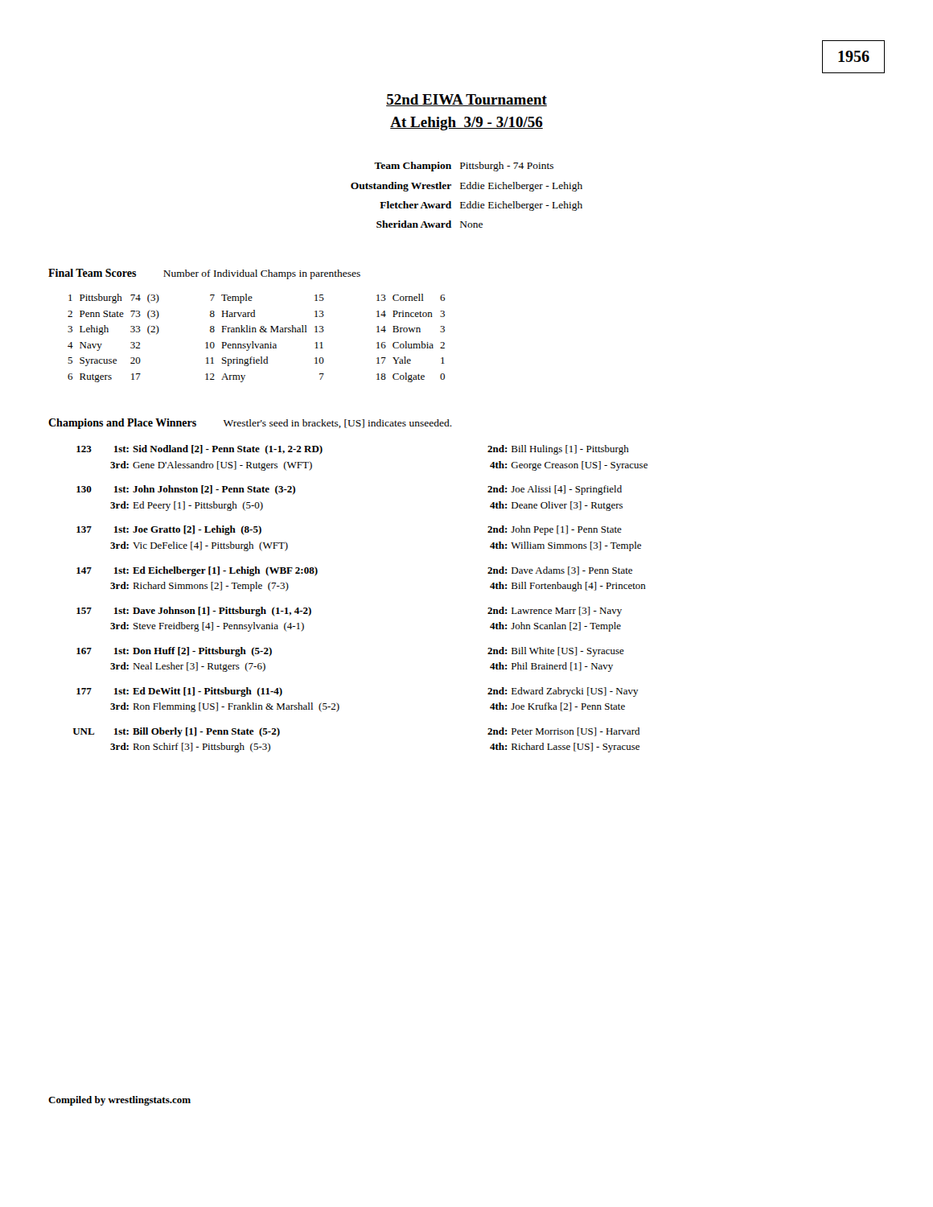1956
52nd EIWA Tournament
At Lehigh 3/9 - 3/10/56
| Team Champion | Pittsburgh - 74 Points |
| Outstanding Wrestler | Eddie Eichelberger - Lehigh |
| Fletcher Award | Eddie Eichelberger - Lehigh |
| Sheridan Award | None |
Final Team Scores Number of Individual Champs in parentheses
| 1 | Pittsburgh | 74 | (3) | | 7 | Temple | 15 | | | 13 | Cornell | 6 |
| 2 | Penn State | 73 | (3) | | 8 | Harvard | 13 | | | 14 | Princeton | 3 |
| 3 | Lehigh | 33 | (2) | | 8 | Franklin & Marshall | 13 | | | 14 | Brown | 3 |
| 4 | Navy | 32 | | | 10 | Pennsylvania | 11 | | | 16 | Columbia | 2 |
| 5 | Syracuse | 20 | | | 11 | Springfield | 10 | | | 17 | Yale | 1 |
| 6 | Rutgers | 17 | | | 12 | Army | 7 | | | 18 | Colgate | 0 |
Champions and Place Winners Wrestler's seed in brackets, [US] indicates unseeded.
| 123 | 1st: | Sid Nodland [2] - Penn State (1-1, 2-2 RD) | 2nd: | Bill Hulings [1] - Pittsburgh |
| | 3rd: | Gene D'Alessandro [US] - Rutgers (WFT) | 4th: | George Creason [US] - Syracuse |
| 130 | 1st: | John Johnston [2] - Penn State (3-2) | 2nd: | Joe Alissi [4] - Springfield |
| | 3rd: | Ed Peery [1] - Pittsburgh (5-0) | 4th: | Deane Oliver [3] - Rutgers |
| 137 | 1st: | Joe Gratto [2] - Lehigh (8-5) | 2nd: | John Pepe [1] - Penn State |
| | 3rd: | Vic DeFelice [4] - Pittsburgh (WFT) | 4th: | William Simmons [3] - Temple |
| 147 | 1st: | Ed Eichelberger [1] - Lehigh (WBF 2:08) | 2nd: | Dave Adams [3] - Penn State |
| | 3rd: | Richard Simmons [2] - Temple (7-3) | 4th: | Bill Fortenbaugh [4] - Princeton |
| 157 | 1st: | Dave Johnson [1] - Pittsburgh (1-1, 4-2) | 2nd: | Lawrence Marr [3] - Navy |
| | 3rd: | Steve Freidberg [4] - Pennsylvania (4-1) | 4th: | John Scanlan [2] - Temple |
| 167 | 1st: | Don Huff [2] - Pittsburgh (5-2) | 2nd: | Bill White [US] - Syracuse |
| | 3rd: | Neal Lesher [3] - Rutgers (7-6) | 4th: | Phil Brainerd [1] - Navy |
| 177 | 1st: | Ed DeWitt [1] - Pittsburgh (11-4) | 2nd: | Edward Zabrycki [US] - Navy |
| | 3rd: | Ron Flemming [US] - Franklin & Marshall (5-2) | 4th: | Joe Krufka [2] - Penn State |
| UNL | 1st: | Bill Oberly [1] - Penn State (5-2) | 2nd: | Peter Morrison [US] - Harvard |
| | 3rd: | Ron Schirf [3] - Pittsburgh (5-3) | 4th: | Richard Lasse [US] - Syracuse |
Compiled by wrestlingstats.com